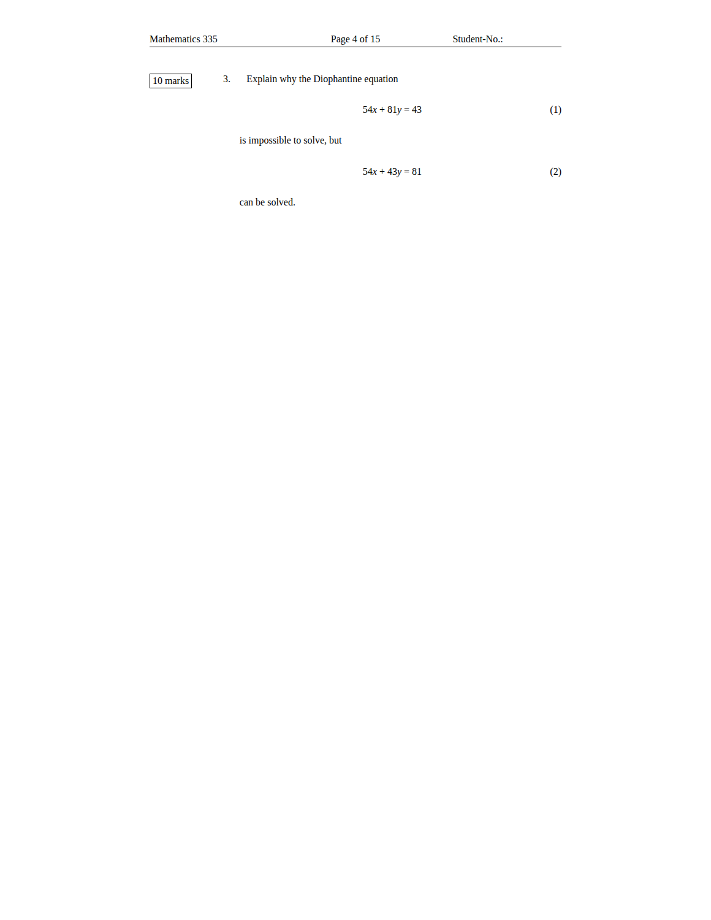Mathematics 335
Page 4 of 15
Student-No.:
10 marks
3.
Explain why the Diophantine equation
54x + 81y = 43 (1)
is impossible to solve, but
54x + 43y = 81 (2)
can be solved.